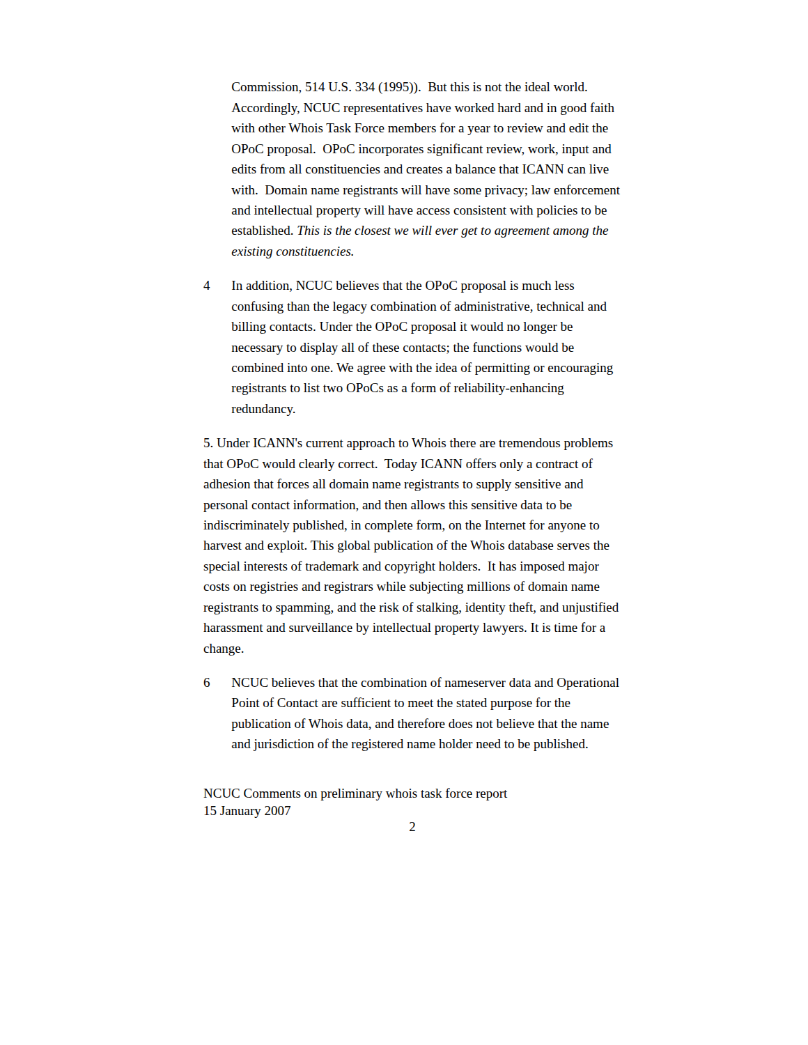Commission, 514 U.S. 334 (1995)). But this is not the ideal world. Accordingly, NCUC representatives have worked hard and in good faith with other Whois Task Force members for a year to review and edit the OPoC proposal. OPoC incorporates significant review, work, input and edits from all constituencies and creates a balance that ICANN can live with. Domain name registrants will have some privacy; law enforcement and intellectual property will have access consistent with policies to be established. This is the closest we will ever get to agreement among the existing constituencies.
4 In addition, NCUC believes that the OPoC proposal is much less confusing than the legacy combination of administrative, technical and billing contacts. Under the OPoC proposal it would no longer be necessary to display all of these contacts; the functions would be combined into one. We agree with the idea of permitting or encouraging registrants to list two OPoCs as a form of reliability-enhancing redundancy.
5. Under ICANN's current approach to Whois there are tremendous problems that OPoC would clearly correct. Today ICANN offers only a contract of adhesion that forces all domain name registrants to supply sensitive and personal contact information, and then allows this sensitive data to be indiscriminately published, in complete form, on the Internet for anyone to harvest and exploit. This global publication of the Whois database serves the special interests of trademark and copyright holders. It has imposed major costs on registries and registrars while subjecting millions of domain name registrants to spamming, and the risk of stalking, identity theft, and unjustified harassment and surveillance by intellectual property lawyers. It is time for a change.
6 NCUC believes that the combination of nameserver data and Operational Point of Contact are sufficient to meet the stated purpose for the publication of Whois data, and therefore does not believe that the name and jurisdiction of the registered name holder need to be published.
NCUC Comments on preliminary whois task force report
15 January 2007
2